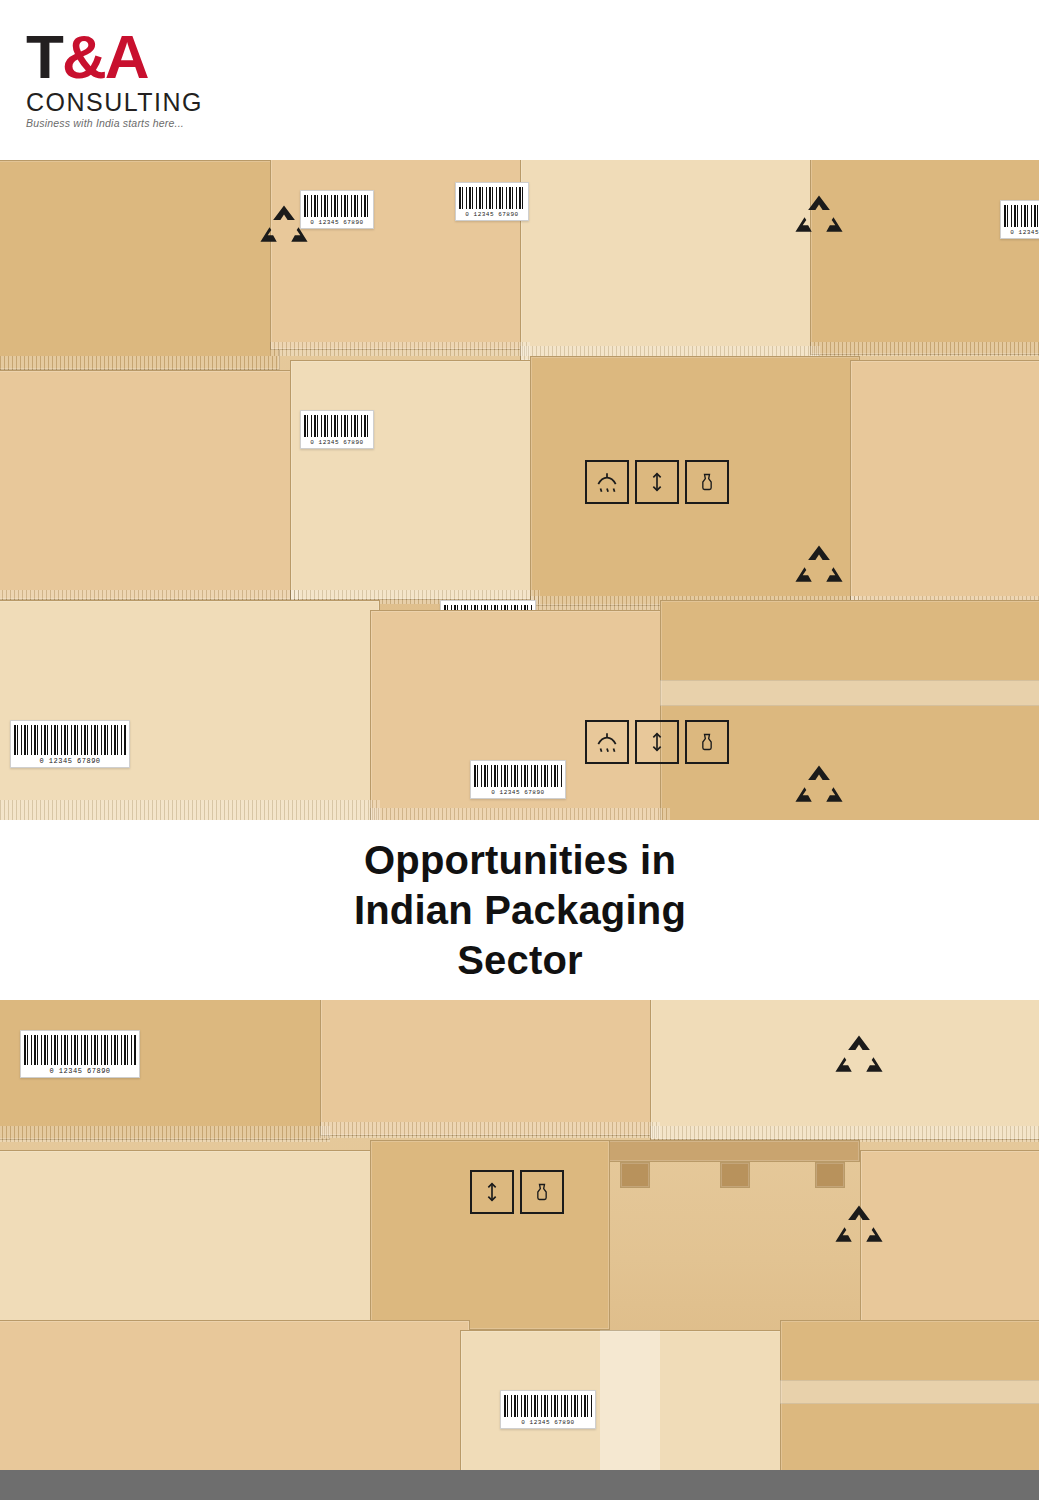T&A
CONSULTING
Business with India starts here...
0 12345 67890
0 12345 67890
0 12345 67890
0 12345 67890
0 12345 67890
0 12345 67890
0 12345 67890
Opportunities in
Indian Packaging
Sector
0 12345 67890
0 12345 67890